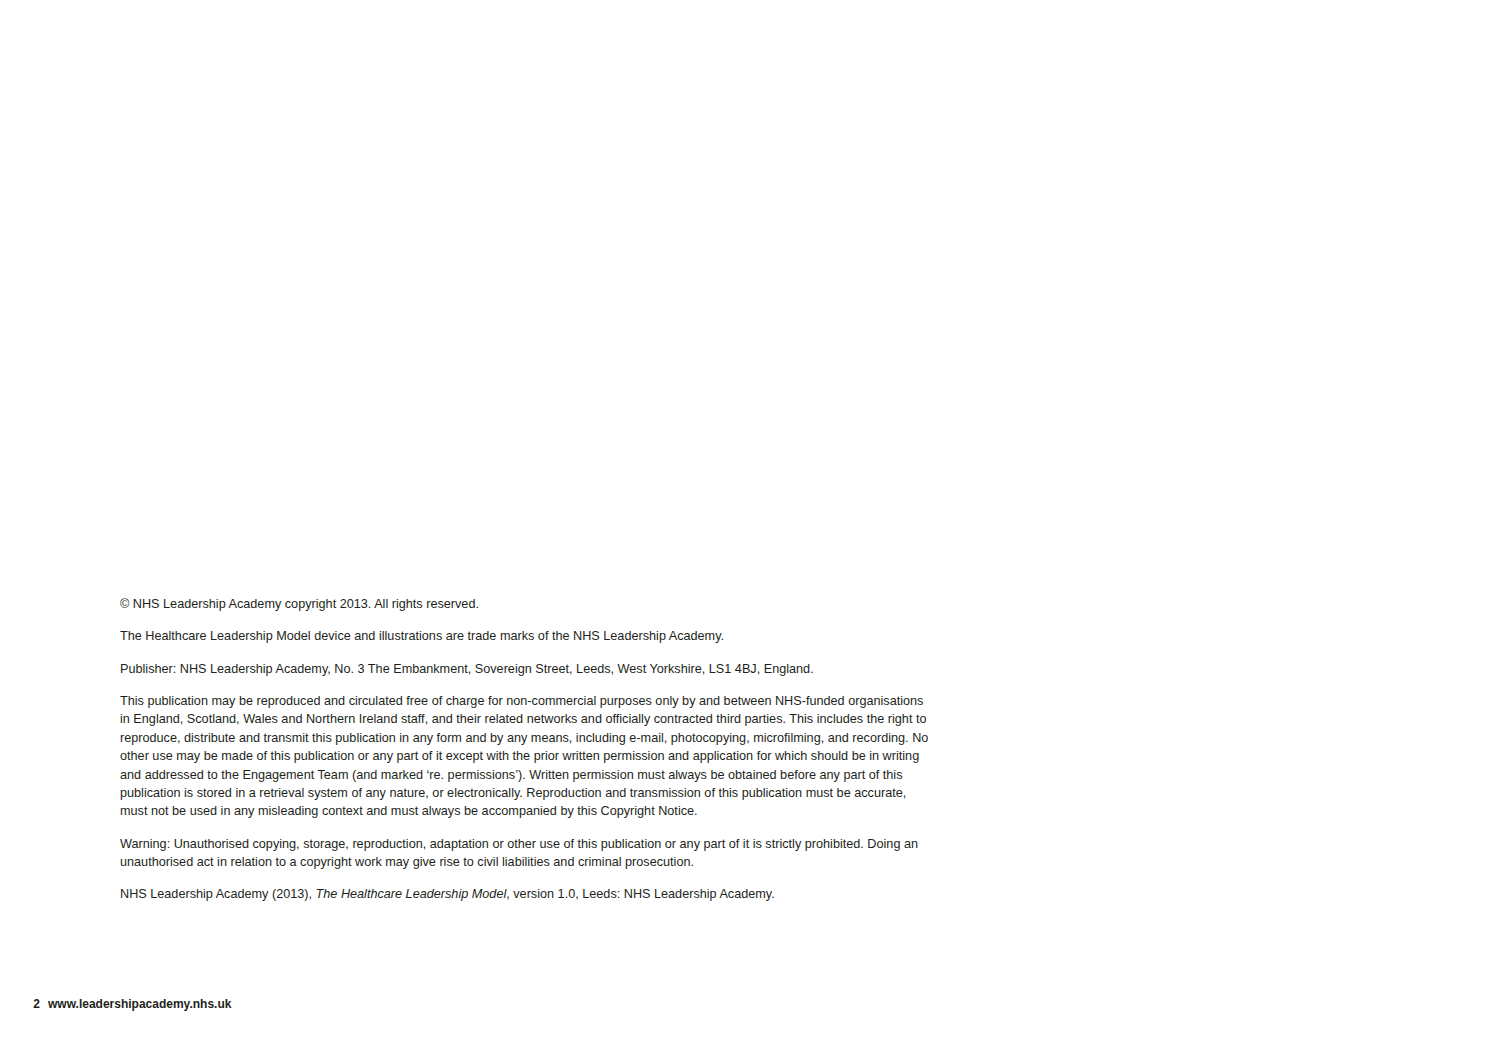© NHS Leadership Academy copyright 2013. All rights reserved.
The Healthcare Leadership Model device and illustrations are trade marks of the NHS Leadership Academy.
Publisher: NHS Leadership Academy, No. 3 The Embankment, Sovereign Street, Leeds, West Yorkshire, LS1 4BJ, England.
This publication may be reproduced and circulated free of charge for non-commercial purposes only by and between NHS-funded organisations in England, Scotland, Wales and Northern Ireland staff, and their related networks and officially contracted third parties. This includes the right to reproduce, distribute and transmit this publication in any form and by any means, including e-mail, photocopying, microfilming, and recording. No other use may be made of this publication or any part of it except with the prior written permission and application for which should be in writing and addressed to the Engagement Team (and marked ‘re. permissions’). Written permission must always be obtained before any part of this publication is stored in a retrieval system of any nature, or electronically. Reproduction and transmission of this publication must be accurate, must not be used in any misleading context and must always be accompanied by this Copyright Notice.
Warning: Unauthorised copying, storage, reproduction, adaptation or other use of this publication or any part of it is strictly prohibited. Doing an unauthorised act in relation to a copyright work may give rise to civil liabilities and criminal prosecution.
NHS Leadership Academy (2013), The Healthcare Leadership Model, version 1.0, Leeds: NHS Leadership Academy.
2 www.leadershipacademy.nhs.uk